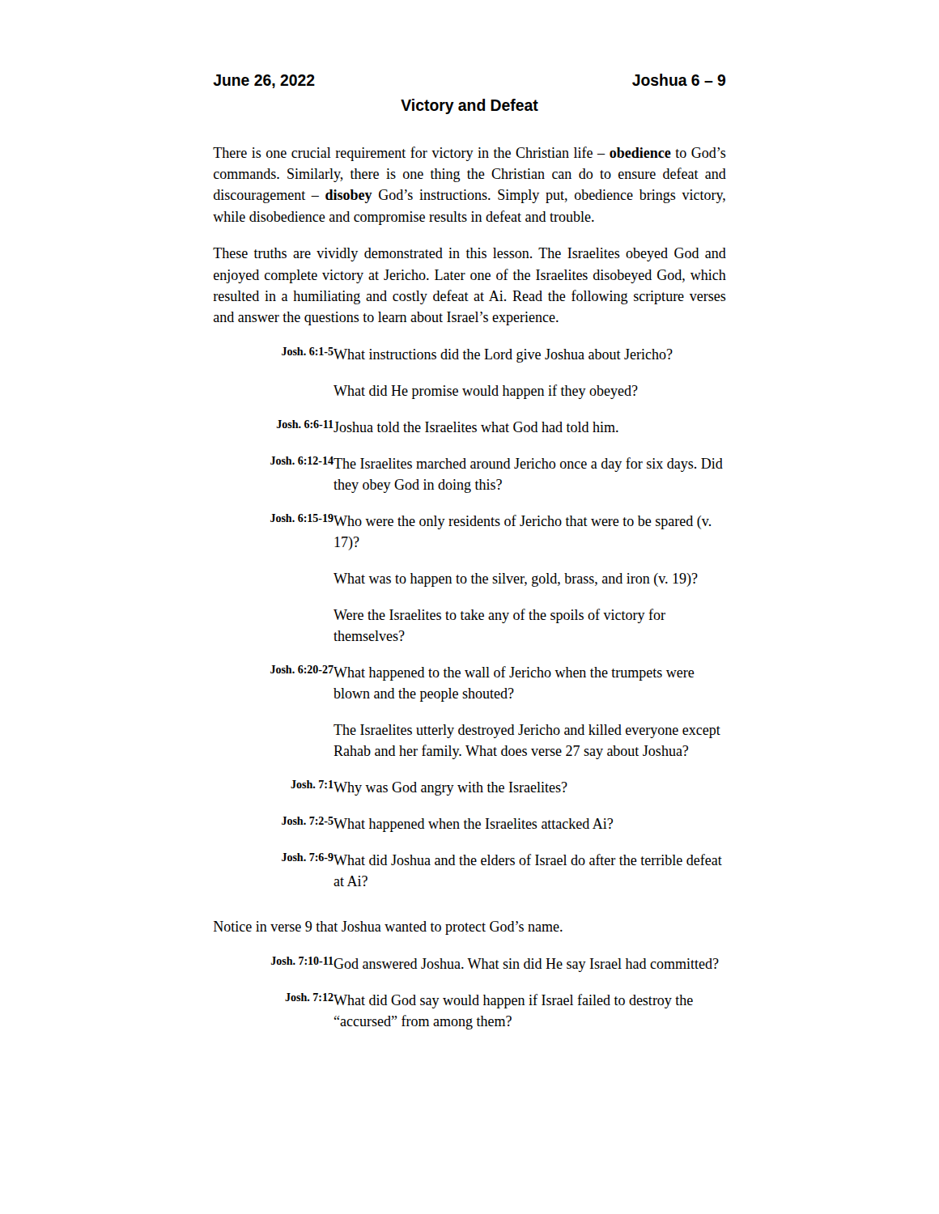June 26, 2022 Joshua 6 – 9
Victory and Defeat
There is one crucial requirement for victory in the Christian life – obedience to God’s commands. Similarly, there is one thing the Christian can do to ensure defeat and discouragement – disobey God’s instructions. Simply put, obedience brings victory, while disobedience and compromise results in defeat and trouble.
These truths are vividly demonstrated in this lesson. The Israelites obeyed God and enjoyed complete victory at Jericho. Later one of the Israelites disobeyed God, which resulted in a humiliating and costly defeat at Ai. Read the following scripture verses and answer the questions to learn about Israel’s experience.
| Josh. 6:1-5 | What instructions did the Lord give Joshua about Jericho? What did He promise would happen if they obeyed? |
| Josh. 6:6-11 | Joshua told the Israelites what God had told him. |
| Josh. 6:12-14 | The Israelites marched around Jericho once a day for six days. Did they obey God in doing this? |
| Josh. 6:15-19 | Who were the only residents of Jericho that were to be spared (v. 17)? What was to happen to the silver, gold, brass, and iron (v. 19)? Were the Israelites to take any of the spoils of victory for themselves? |
| Josh. 6:20-27 | What happened to the wall of Jericho when the trumpets were blown and the people shouted? The Israelites utterly destroyed Jericho and killed everyone except Rahab and her family. What does verse 27 say about Joshua? |
| Josh. 7:1 | Why was God angry with the Israelites? |
| Josh. 7:2-5 | What happened when the Israelites attacked Ai? |
| Josh. 7:6-9 | What did Joshua and the elders of Israel do after the terrible defeat at Ai? |
Notice in verse 9 that Joshua wanted to protect God’s name.
| Josh. 7:10-11 | God answered Joshua. What sin did He say Israel had committed? |
| Josh. 7:12 | What did God say would happen if Israel failed to destroy the “accursed” from among them? |